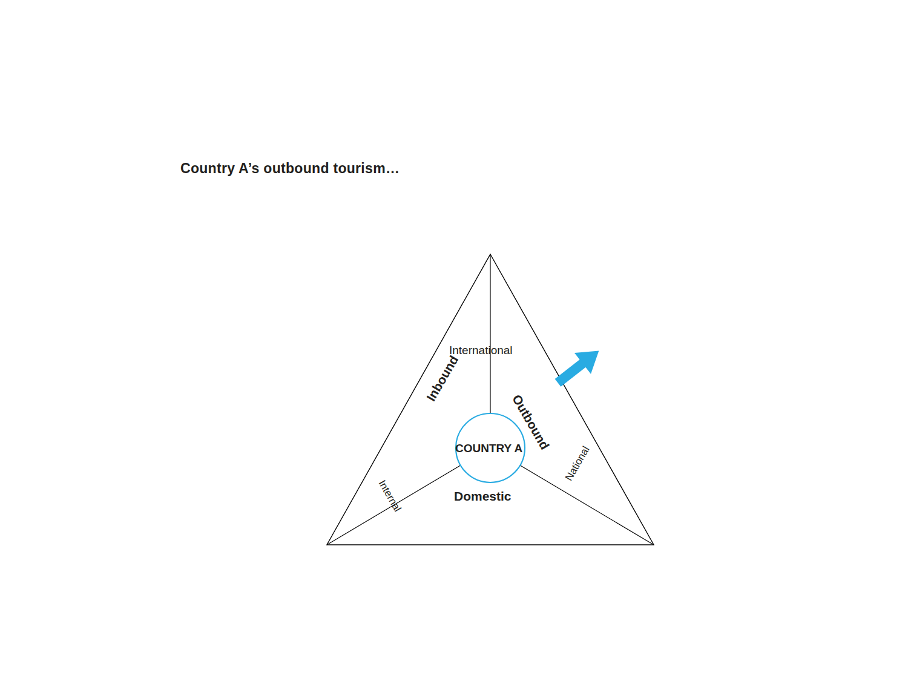Country A’s outbound tourism…
International
Inbound
Outbound
COUNTRY A
Domestic
Internal
National